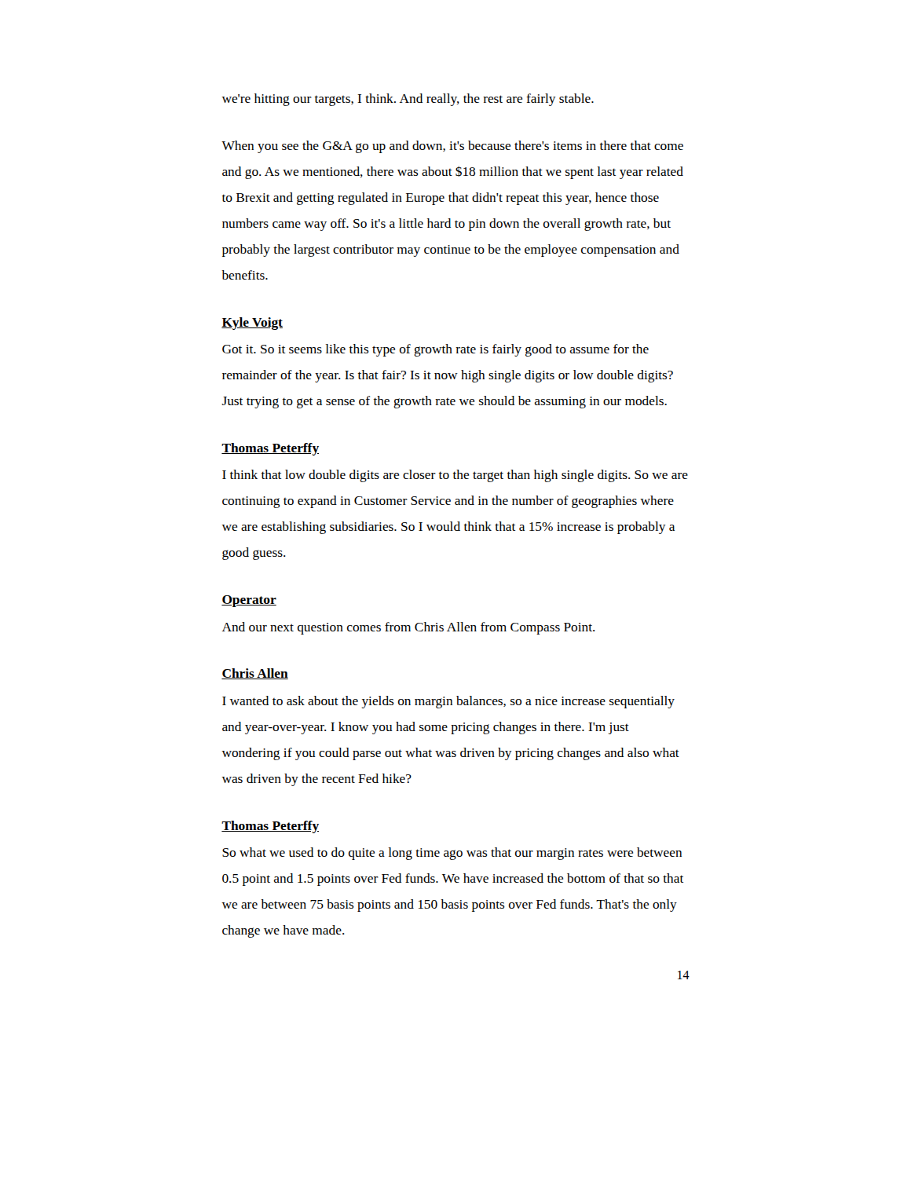we're hitting our targets, I think. And really, the rest are fairly stable.
When you see the G&A go up and down, it's because there's items in there that come and go. As we mentioned, there was about $18 million that we spent last year related to Brexit and getting regulated in Europe that didn't repeat this year, hence those numbers came way off. So it's a little hard to pin down the overall growth rate, but probably the largest contributor may continue to be the employee compensation and benefits.
Kyle Voigt
Got it. So it seems like this type of growth rate is fairly good to assume for the remainder of the year. Is that fair? Is it now high single digits or low double digits? Just trying to get a sense of the growth rate we should be assuming in our models.
Thomas Peterffy
I think that low double digits are closer to the target than high single digits. So we are continuing to expand in Customer Service and in the number of geographies where we are establishing subsidiaries. So I would think that a 15% increase is probably a good guess.
Operator
And our next question comes from Chris Allen from Compass Point.
Chris Allen
I wanted to ask about the yields on margin balances, so a nice increase sequentially and year-over-year. I know you had some pricing changes in there. I'm just wondering if you could parse out what was driven by pricing changes and also what was driven by the recent Fed hike?
Thomas Peterffy
So what we used to do quite a long time ago was that our margin rates were between 0.5 point and 1.5 points over Fed funds. We have increased the bottom of that so that we are between 75 basis points and 150 basis points over Fed funds. That's the only change we have made.
14